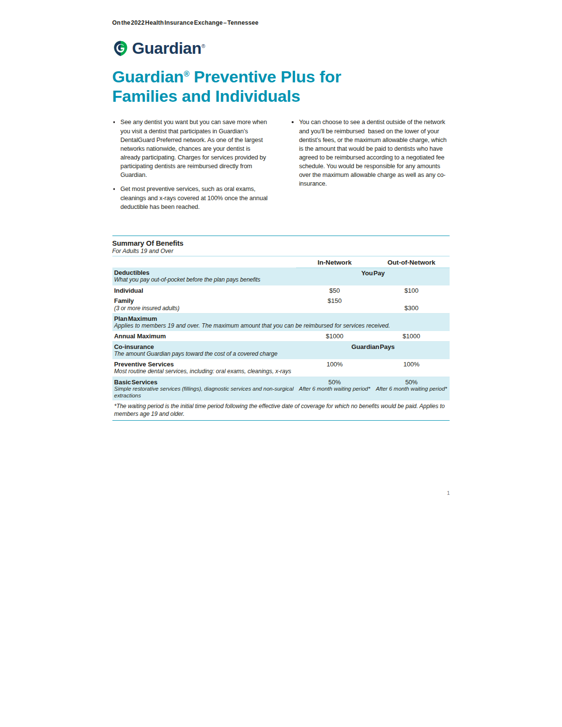On the 2022 Health Insurance Exchange – Tennessee
Guardian®
Guardian® Preventive Plus for
Families and Individuals
See any dentist you want but you can save more when you visit a dentist that participates in Guardian’s DentalGuard Preferred network. As one of the largest networks nationwide, chances are your dentist is already participating. Charges for services provided by participating dentists are reimbursed directly from Guardian.
Get most preventive services, such as oral exams, cleanings and x-rays covered at 100% once the annual deductible has been reached.
You can choose to see a dentist outside of the network and you'll be reimbursed based on the lower of your dentist’s fees, or the maximum allowable charge, which is the amount that would be paid to dentists who have agreed to be reimbursed according to a negotiated fee schedule. You would be responsible for any amounts over the maximum allowable charge as well as any co-insurance.
Summary Of Benefits
For Adults 19 and Over
| | In-Network | Out-of-Network |
| --- | --- | --- |
| Deductibles What you pay out-of-pocket before the plan pays benefits | You Pay |
| Individual | $50 | $100 |
| Family (3 or more insured adults) | $150 | $300 |
| Plan Maximum Applies to members 19 and over. The maximum amount that you can be reimbursed for services received. |
| Annual Maximum | $1000 | $1000 |
| Co-insurance The amount Guardian pays toward the cost of a covered charge | Guardian Pays |
| Preventive Services Most routine dental services, including: oral exams, cleanings, x-rays | 100% | 100% |
| Basic Services Simple restorative services (fillings), diagnostic services and non-surgical extractions | 50% After 6 month waiting period* | 50% After 6 month waiting period* |
*The waiting period is the initial time period following the effective date of coverage for which no benefits would be paid. Applies to members age 19 and older.
1